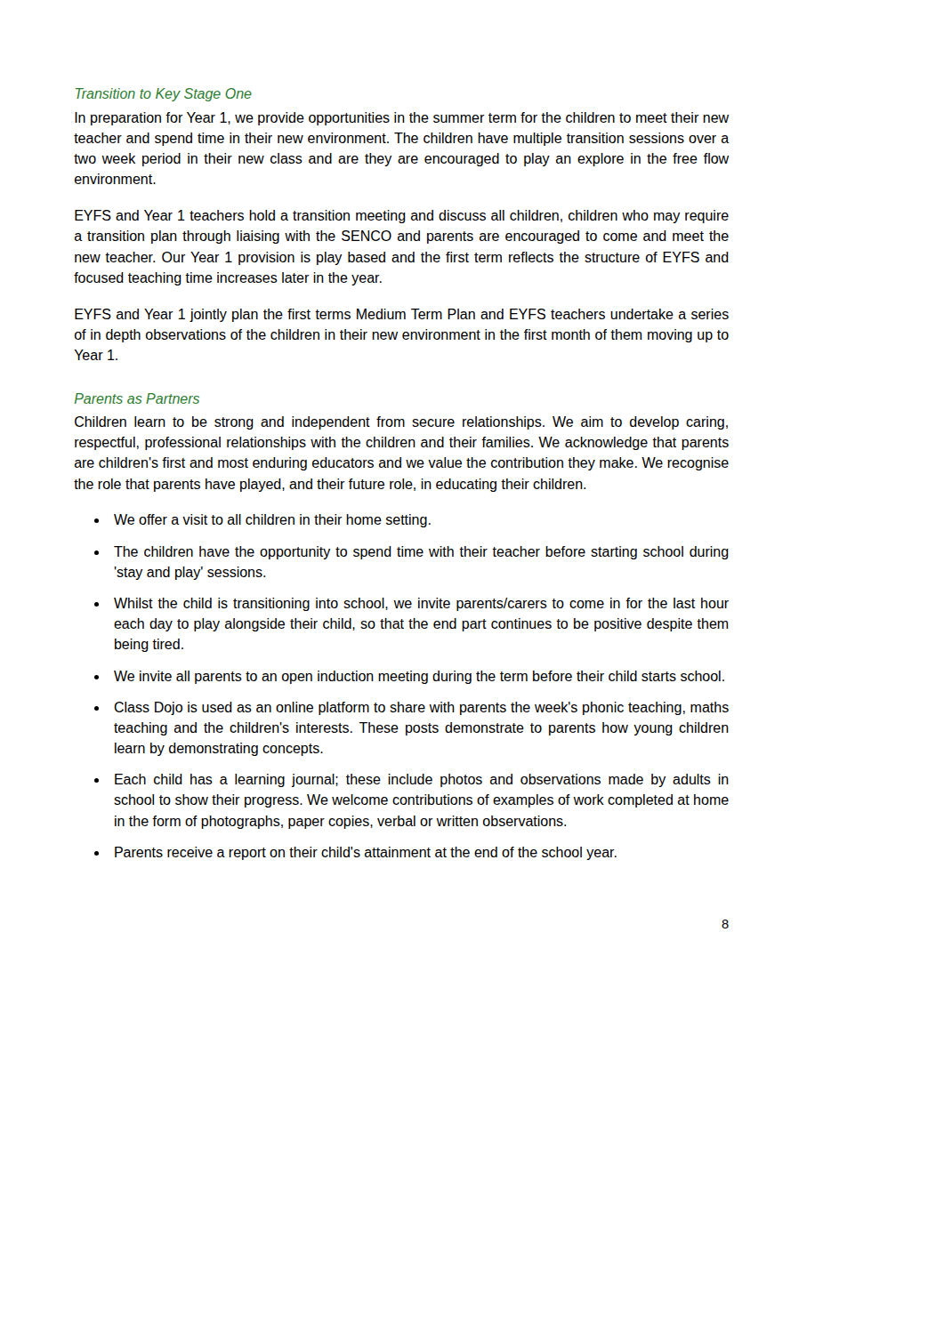Transition to Key Stage One
In preparation for Year 1, we provide opportunities in the summer term for the children to meet their new teacher and spend time in their new environment. The children have multiple transition sessions over a two week period in their new class and are they are encouraged to play an explore in the free flow environment.
EYFS and Year 1 teachers hold a transition meeting and discuss all children, children who may require a transition plan through liaising with the SENCO and parents are encouraged to come and meet the new teacher. Our Year 1 provision is play based and the first term reflects the structure of EYFS and focused teaching time increases later in the year.
EYFS and Year 1 jointly plan the first terms Medium Term Plan and EYFS teachers undertake a series of in depth observations of the children in their new environment in the first month of them moving up to Year 1.
Parents as Partners
Children learn to be strong and independent from secure relationships. We aim to develop caring, respectful, professional relationships with the children and their families. We acknowledge that parents are children's first and most enduring educators and we value the contribution they make. We recognise the role that parents have played, and their future role, in educating their children.
We offer a visit to all children in their home setting.
The children have the opportunity to spend time with their teacher before starting school during 'stay and play' sessions.
Whilst the child is transitioning into school, we invite parents/carers to come in for the last hour each day to play alongside their child, so that the end part continues to be positive despite them being tired.
We invite all parents to an open induction meeting during the term before their child starts school.
Class Dojo is used as an online platform to share with parents the week's phonic teaching, maths teaching and the children's interests. These posts demonstrate to parents how young children learn by demonstrating concepts.
Each child has a learning journal; these include photos and observations made by adults in school to show their progress. We welcome contributions of examples of work completed at home in the form of photographs, paper copies, verbal or written observations.
Parents receive a report on their child's attainment at the end of the school year.
8